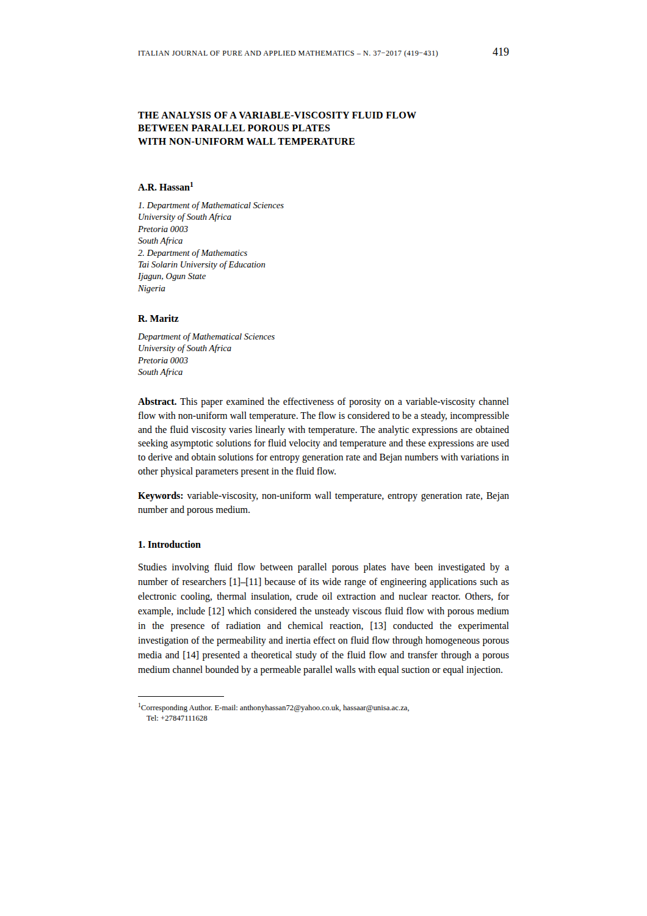Italian journal of pure and applied mathematics – n. 37−2017 (419−431) 419
The analysis of a variable-viscosity fluid flow
between parallel porous plates
with non-uniform wall temperature
A.R. Hassan1
1. Department of Mathematical Sciences
University of South Africa
Pretoria 0003
South Africa
2. Department of Mathematics
Tai Solarin University of Education
Ijagun, Ogun State
Nigeria
R. Maritz
Department of Mathematical Sciences
University of South Africa
Pretoria 0003
South Africa
Abstract. This paper examined the effectiveness of porosity on a variable-viscosity channel flow with non-uniform wall temperature. The flow is considered to be a steady, incompressible and the fluid viscosity varies linearly with temperature. The analytic expressions are obtained seeking asymptotic solutions for fluid velocity and temperature and these expressions are used to derive and obtain solutions for entropy generation rate and Bejan numbers with variations in other physical parameters present in the fluid flow.
Keywords: variable-viscosity, non-uniform wall temperature, entropy generation rate, Bejan number and porous medium.
1. Introduction
Studies involving fluid flow between parallel porous plates have been investigated by a number of researchers [1]–[11] because of its wide range of engineering applications such as electronic cooling, thermal insulation, crude oil extraction and nuclear reactor. Others, for example, include [12] which considered the unsteady viscous fluid flow with porous medium in the presence of radiation and chemical reaction, [13] conducted the experimental investigation of the permeability and inertia effect on fluid flow through homogeneous porous media and [14] presented a theoretical study of the fluid flow and transfer through a porous medium channel bounded by a permeable parallel walls with equal suction or equal injection.
1Corresponding Author. E-mail: anthonyhassan72@yahoo.co.uk, hassaar@unisa.ac.za, Tel: +27847111628